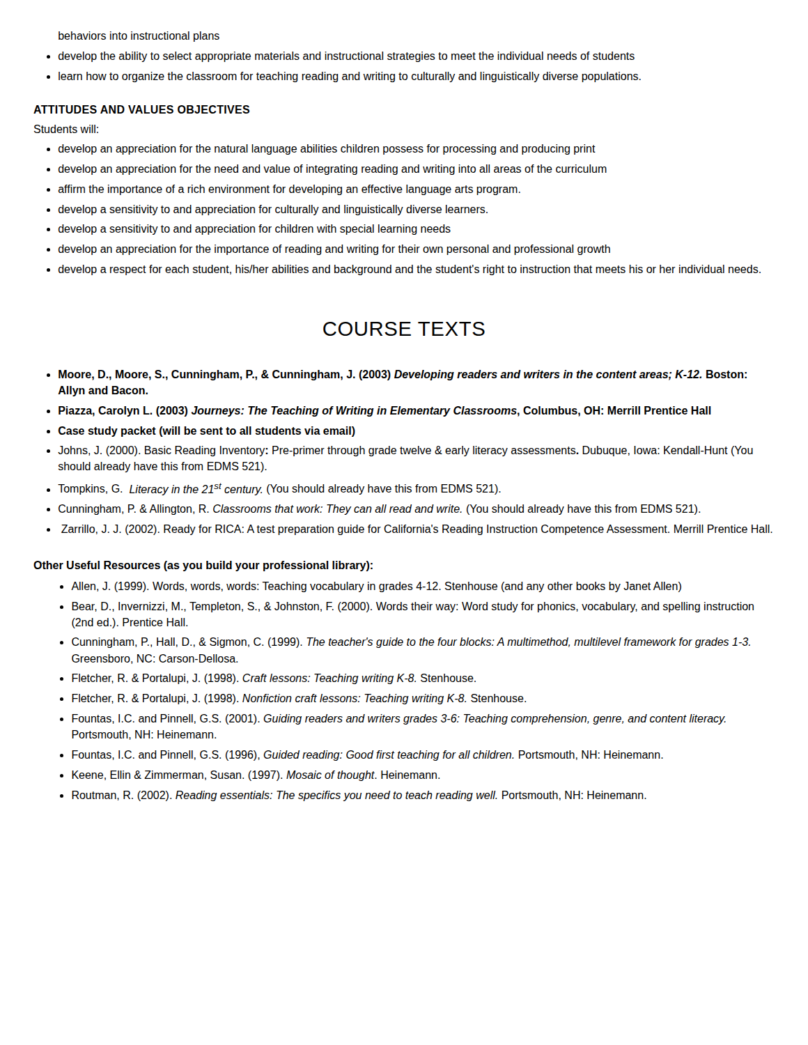behaviors into instructional plans
develop the ability to select appropriate materials and instructional strategies to meet the individual needs of students
learn how to organize the classroom for teaching reading and writing to culturally and linguistically diverse populations.
ATTITUDES AND VALUES OBJECTIVES
Students will:
develop an appreciation for the natural language abilities children possess for processing and producing print
develop an appreciation for the need and value of integrating reading and writing into all areas of the curriculum
affirm the importance of a rich environment for developing an effective language arts program.
develop a sensitivity to and appreciation for culturally and linguistically diverse learners.
develop a sensitivity to and appreciation for children with special learning needs
develop an appreciation for the importance of reading and writing for their own personal and professional growth
develop a respect for each student, his/her abilities and background and the student's right to instruction that meets his or her individual needs.
COURSE TEXTS
Moore, D., Moore, S., Cunningham, P., & Cunningham, J. (2003) Developing readers and writers in the content areas; K-12. Boston: Allyn and Bacon.
Piazza, Carolyn L. (2003) Journeys: The Teaching of Writing in Elementary Classrooms, Columbus, OH: Merrill Prentice Hall
Case study packet (will be sent to all students via email)
Johns, J. (2000). Basic Reading Inventory: Pre-primer through grade twelve & early literacy assessments. Dubuque, Iowa: Kendall-Hunt (You should already have this from EDMS 521).
Tompkins, G. Literacy in the 21st century. (You should already have this from EDMS 521).
Cunningham, P. & Allington, R. Classrooms that work: They can all read and write. (You should already have this from EDMS 521).
Zarrillo, J. J. (2002). Ready for RICA: A test preparation guide for California's Reading Instruction Competence Assessment. Merrill Prentice Hall.
Other Useful Resources (as you build your professional library):
Allen, J. (1999). Words, words, words: Teaching vocabulary in grades 4-12. Stenhouse (and any other books by Janet Allen)
Bear, D., Invernizzi, M., Templeton, S., & Johnston, F. (2000). Words their way: Word study for phonics, vocabulary, and spelling instruction (2nd ed.). Prentice Hall.
Cunningham, P., Hall, D., & Sigmon, C. (1999). The teacher's guide to the four blocks: A multimethod, multilevel framework for grades 1-3. Greensboro, NC: Carson-Dellosa.
Fletcher, R. & Portalupi, J. (1998). Craft lessons: Teaching writing K-8. Stenhouse.
Fletcher, R. & Portalupi, J. (1998). Nonfiction craft lessons: Teaching writing K-8. Stenhouse.
Fountas, I.C. and Pinnell, G.S. (2001). Guiding readers and writers grades 3-6: Teaching comprehension, genre, and content literacy. Portsmouth, NH: Heinemann.
Fountas, I.C. and Pinnell, G.S. (1996), Guided reading: Good first teaching for all children. Portsmouth, NH: Heinemann.
Keene, Ellin & Zimmerman, Susan. (1997). Mosaic of thought. Heinemann.
Routman, R. (2002). Reading essentials: The specifics you need to teach reading well. Portsmouth, NH: Heinemann.